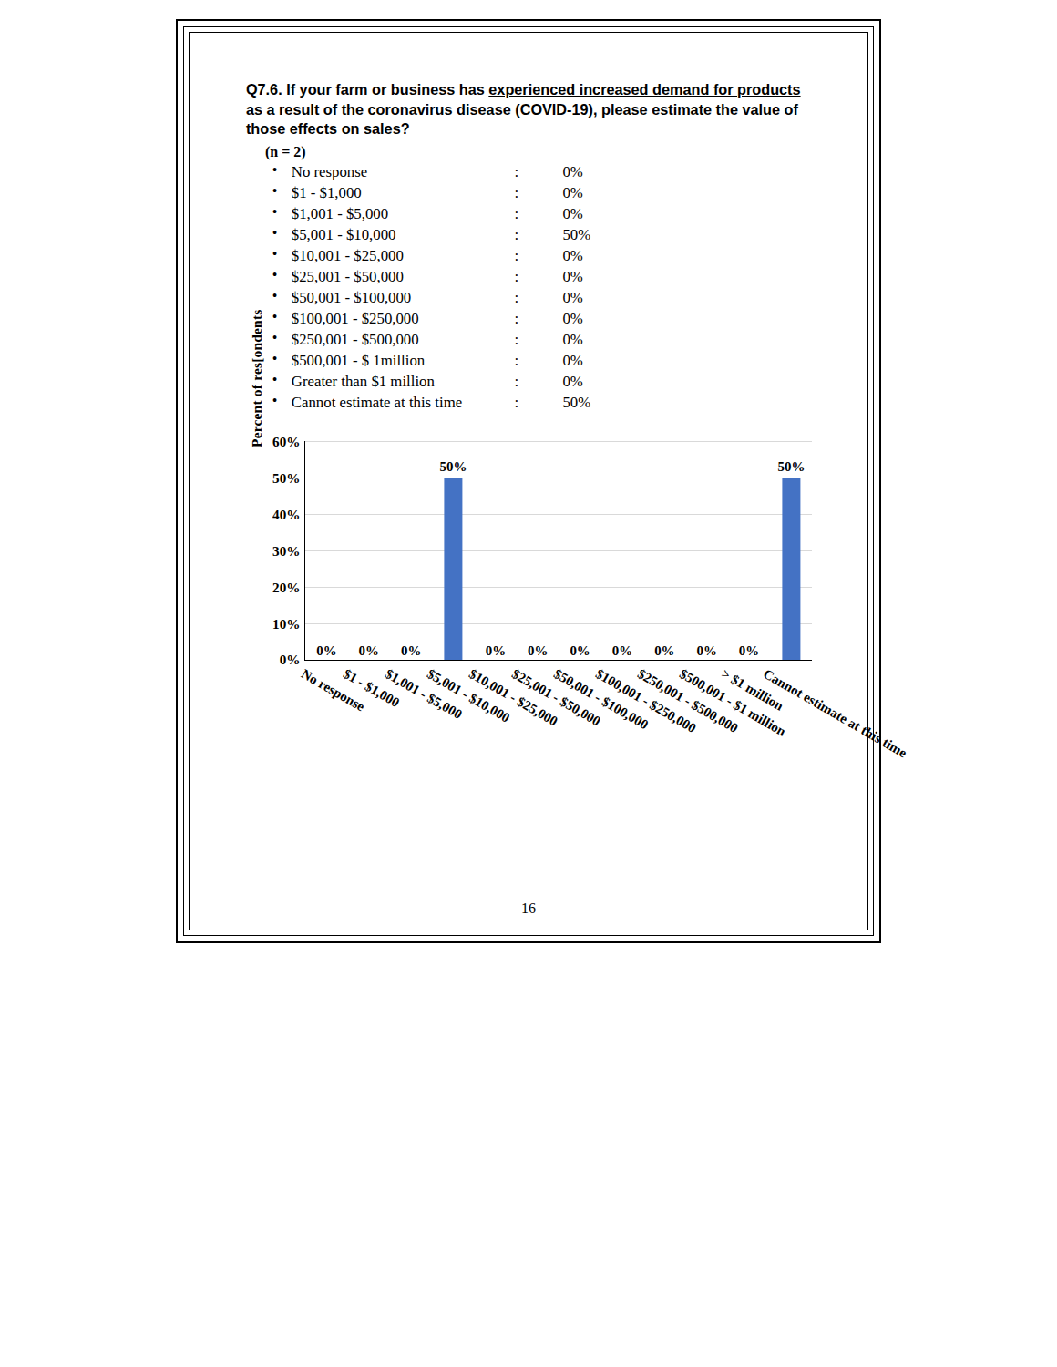Q7.6. If your farm or business has experienced increased demand for products as a result of the coronavirus disease (COVID-19), please estimate the value of those effects on sales?
(n = 2)
No response: 0%
$1 - $1,000: 0%
$1,001 - $5,000: 0%
$5,001 - $10,000: 50%
$10,001 - $25,000: 0%
$25,001 - $50,000: 0%
$50,001 - $100,000: 0%
$100,001 - $250,000: 0%
$250,001 - $500,000: 0%
$500,001 - $ 1million: 0%
Greater than $1 million: 0%
Cannot estimate at this time: 50%
Percent of res[ondents
60%
50%
40%
30%
20%
10%
0%
0%
0%
0%
50%
0%
0%
0%
0%
0%
0%
0%
50%
No response
$1 - $1,000
$1,001 - $5,000
$5,001 - $10,000
$10,001 - $25,000
$25,001 - $50,000
$50,001 - $100,000
$100,001 - $250,000
$250,001 - $500,000
$500,001 - $1 million
> $1 million
Cannot estimate at this time
16